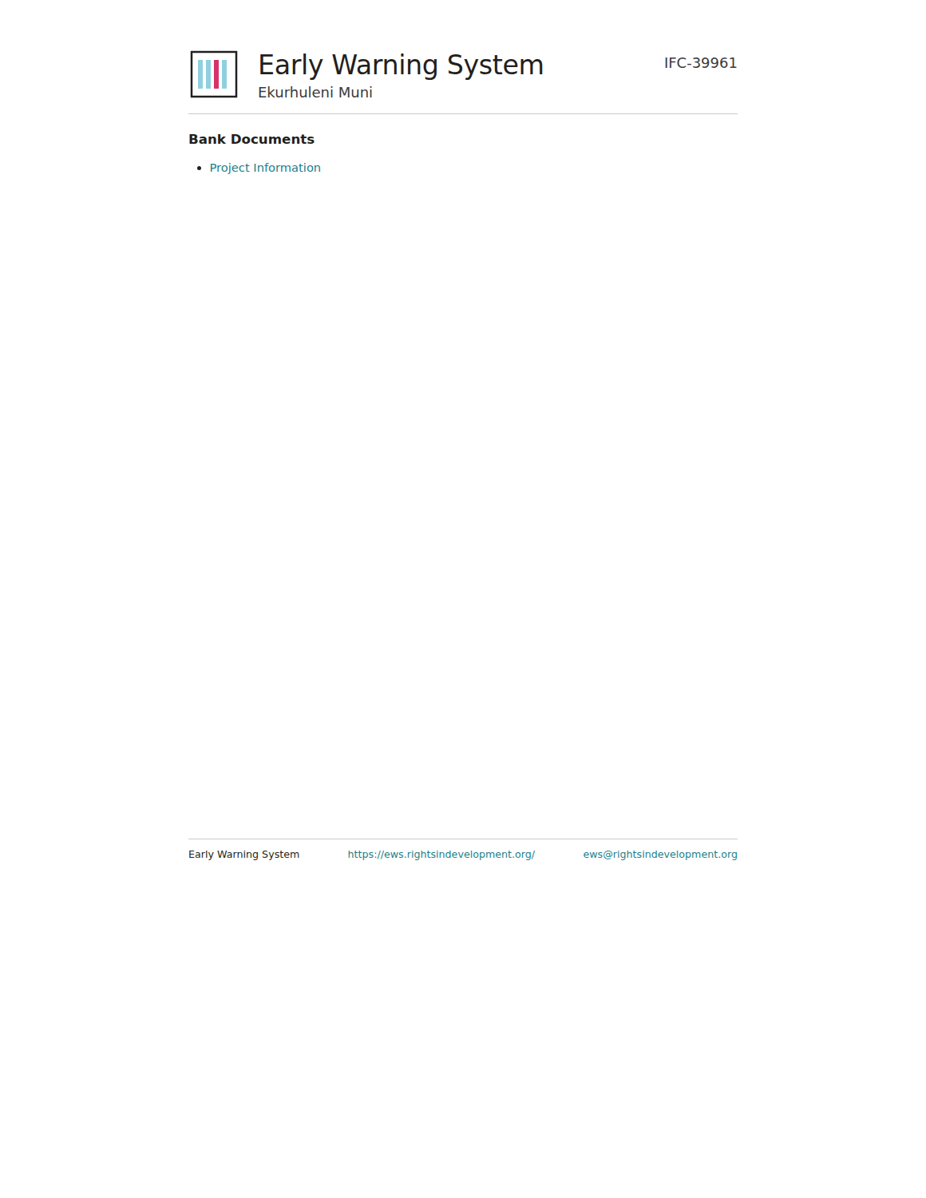Early Warning System
Ekurhuleni Muni
IFC-39961
Bank Documents
Project Information
Early Warning System
https://ews.rightsindevelopment.org/
ews@rightsindevelopment.org